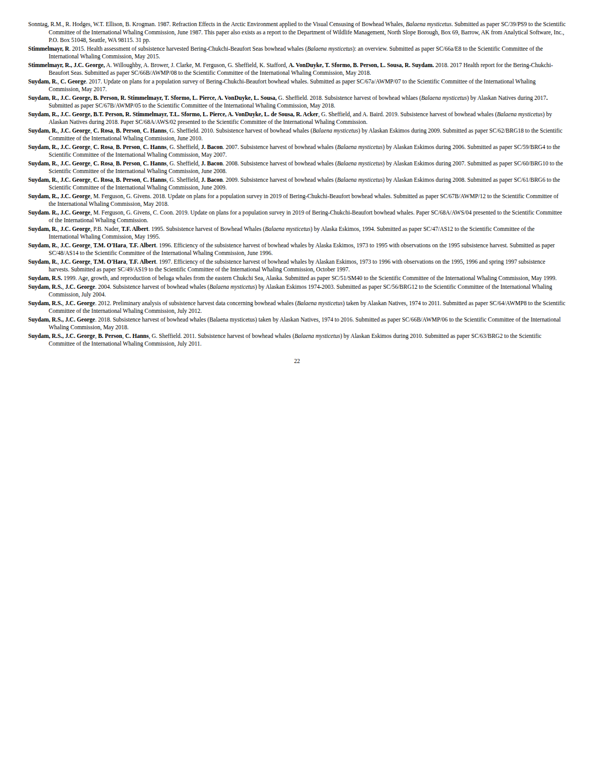Sonntag, R.M., R. Hodges, W.T. Ellison, B. Krogman. 1987. Refraction Effects in the Arctic Environment applied to the Visual Censusing of Bowhead Whales, Balaena mysticetus. Submitted as paper SC/39/PS9 to the Scientific Committee of the International Whaling Commission, June 1987. This paper also exists as a report to the Department of Wildlife Management, North Slope Borough, Box 69, Barrow, AK from Analytical Software, Inc., P.O. Box 51048, Seattle, WA 98115. 31 pp.
Stimmelmayr, R. 2015. Health assessment of subsistence harvested Bering-Chukchi-Beaufort Seas bowhead whales (Balaena mysticetus): an overview. Submitted as paper SC/66a/E8 to the Scientific Committee of the International Whaling Commission, May 2015.
Stimmelmayr, R., J.C. George, A. Willoughby, A. Brower, J. Clarke, M. Ferguson, G. Sheffield, K. Stafford, A. VonDuyke, T. Sformo, B. Person, L. Sousa, R. Suydam. 2018. 2017 Health report for the Bering-Chukchi-Beaufort Seas. Submitted as paper SC/66B/AWMP/08 to the Scientific Committee of the International Whaling Commission, May 2018.
Suydam, R., C. George. 2017. Update on plans for a population survey of Bering-Chukchi-Beaufort bowhead whales. Submitted as paper SC/67a/AWMP/07 to the Scientific Committee of the International Whaling Commission, May 2017.
Suydam, R., J.C. George, B. Person, R. Stimmelmayr, T. Sformo, L. Pierce, A. VonDuyke, L. Sousa, G. Sheffield. 2018. Subsistence harvest of bowhead whlaes (Balaena mysticetus) by Alaskan Natives during 2017. Submitted as paper SC/67B/AWMP/05 to the Scientific Committee of the International Whaling Commission, May 2018.
Suydam, R., J.C. George, B.T. Person, R. Stimmelmayr, T.L. Sformo, L. Pierce, A. VonDuyke, L. de Sousa, R. Acker, G. Sheffield, and A. Baird. 2019. Subsistence harvest of bowhead whales (Balaena mysticetus) by Alaskan Natives during 2018. Paper SC/68A/AWS/02 presented to the Scientific Committee of the International Whaling Commission.
Suydam, R., J.C. George, C. Rosa, B. Person, C. Hanns, G. Sheffield. 2010. Subsistence harvest of bowhead whales (Balaena mysticetus) by Alaskan Eskimos during 2009. Submitted as paper SC/62/BRG18 to the Scientific Committee of the International Whaling Commission, June 2010.
Suydam, R., J.C. George, C. Rosa, B. Person, C. Hanns, G. Sheffield, J. Bacon. 2007. Subsistence harvest of bowhead whales (Balaena mysticetus) by Alaskan Eskimos during 2006. Submitted as paper SC/59/BRG4 to the Scientific Committee of the International Whaling Commission, May 2007.
Suydam, R., J.C. George, C. Rosa, B. Person, C. Hanns, G. Sheffield, J. Bacon. 2008. Subsistence harvest of bowhead whales (Balaena mysticetus) by Alaskan Eskimos during 2007. Submitted as paper SC/60/BRG10 to the Scientific Committee of the International Whaling Commission, June 2008.
Suydam, R., J.C. George, C. Rosa, B. Person, C. Hanns, G. Sheffield, J. Bacon. 2009. Subsistence harvest of bowhead whales (Balaena mysticetus) by Alaskan Eskimos during 2008. Submitted as paper SC/61/BRG6 to the Scientific Committee of the International Whaling Commission, June 2009.
Suydam, R., J.C. George, M. Ferguson, G. Givens. 2018. Update on plans for a population survey in 2019 of Bering-Chukchi-Beaufort bowhead whales. Submitted as paper SC/67B/AWMP/12 to the Scientific Committee of the International Whaling Commission, May 2018.
Suydam. R., J.C. George, M. Ferguson, G. Givens, C. Coon. 2019. Update on plans for a population survey in 2019 of Bering-Chukchi-Beaufort bowhead whales. Paper SC/68A/AWS/04 presented to the Scientific Committee of the International Whaling Commission.
Suydam, R., J.C. George, P.B. Nader, T.F. Albert. 1995. Subsistence harvest of Bowhead Whales (Balaena mysticetus) by Alaska Eskimos, 1994. Submitted as paper SC/47/AS12 to the Scientific Committee of the International Whaling Commission, May 1995.
Suydam, R., J.C. George, T.M. O'Hara, T.F. Albert. 1996. Efficiency of the subsistence harvest of bowhead whales by Alaska Eskimos, 1973 to 1995 with observations on the 1995 subsistence harvest. Submitted as paper SC/48/AS14 to the Scientific Committee of the International Whaling Commission, June 1996.
Suydam, R., J.C. George, T.M. O'Hara, T.F. Albert. 1997. Efficiency of the subsistence harvest of bowhead whales by Alaskan Eskimos, 1973 to 1996 with observations on the 1995, 1996 and spring 1997 subsistence harvests. Submitted as paper SC/49/AS19 to the Scientific Committee of the International Whaling Commission, October 1997.
Suydam, R.S. 1999. Age, growth, and reproduction of beluga whales from the eastern Chukchi Sea, Alaska. Submitted as paper SC/51/SM40 to the Scientific Committee of the International Whaling Commission, May 1999.
Suydam, R.S., J.C. George. 2004. Subsistence harvest of bowhead whales (Balaena mysticetus) by Alaskan Eskimos 1974-2003. Submitted as paper SC/56/BRG12 to the Scientific Committee of the International Whaling Commission, July 2004.
Suydam, R.S., J.C. George. 2012. Preliminary analysis of subsistence harvest data concerning bowhead whales (Balaena mysticetus) taken by Alaskan Natives, 1974 to 2011. Submitted as paper SC/64/AWMP8 to the Scientific Committee of the International Whaling Commission, July 2012.
Suydam, R.S., J.C. George. 2018. Subsistence harvest of bowhead whales (Balaena mysticetus) taken by Alaskan Natives, 1974 to 2016. Submitted as paper SC/66B/AWMP/06 to the Scientific Committee of the International Whaling Commission, May 2018.
Suydam, R.S., J.C. George, B. Person, C. Hanns, G. Sheffield. 2011. Subsistence harvest of bowhead whales (Balaena mysticetus) by Alaskan Eskimos during 2010. Submitted as paper SC/63/BRG2 to the Scientific Committee of the International Whaling Commission, July 2011.
22